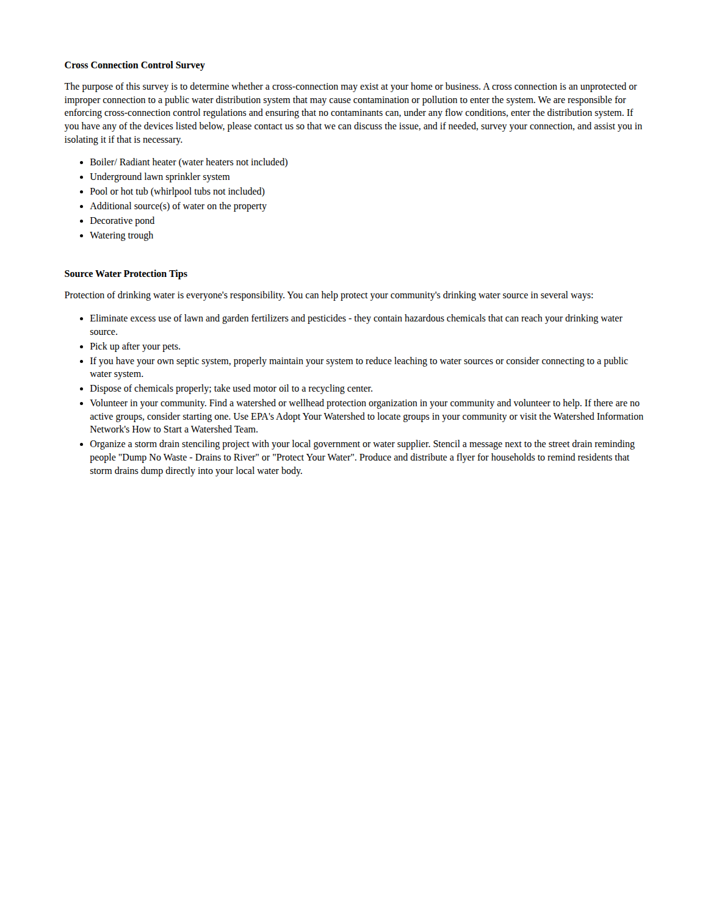Cross Connection Control Survey
The purpose of this survey is to determine whether a cross-connection may exist at your home or business. A cross connection is an unprotected or improper connection to a public water distribution system that may cause contamination or pollution to enter the system. We are responsible for enforcing cross-connection control regulations and ensuring that no contaminants can, under any flow conditions, enter the distribution system. If you have any of the devices listed below, please contact us so that we can discuss the issue, and if needed, survey your connection, and assist you in isolating it if that is necessary.
Boiler/ Radiant heater (water heaters not included)
Underground lawn sprinkler system
Pool or hot tub (whirlpool tubs not included)
Additional source(s) of water on the property
Decorative pond
Watering trough
Source Water Protection Tips
Protection of drinking water is everyone's responsibility. You can help protect your community's drinking water source in several ways:
Eliminate excess use of lawn and garden fertilizers and pesticides - they contain hazardous chemicals that can reach your drinking water source.
Pick up after your pets.
If you have your own septic system, properly maintain your system to reduce leaching to water sources or consider connecting to a public water system.
Dispose of chemicals properly; take used motor oil to a recycling center.
Volunteer in your community. Find a watershed or wellhead protection organization in your community and volunteer to help. If there are no active groups, consider starting one. Use EPA's Adopt Your Watershed to locate groups in your community or visit the Watershed Information Network's How to Start a Watershed Team.
Organize a storm drain stenciling project with your local government or water supplier. Stencil a message next to the street drain reminding people "Dump No Waste - Drains to River" or "Protect Your Water". Produce and distribute a flyer for households to remind residents that storm drains dump directly into your local water body.